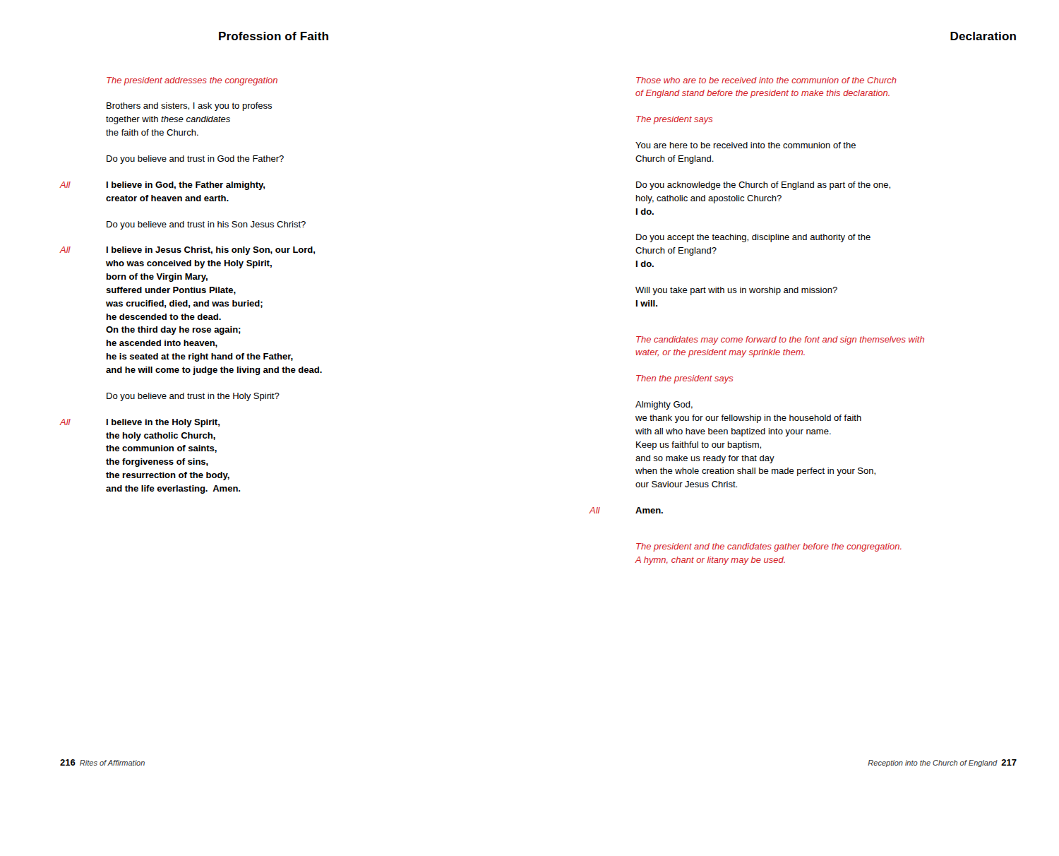Profession of Faith
The president addresses the congregation
Brothers and sisters, I ask you to profess together with these candidates the faith of the Church.
Do you believe and trust in God the Father?
All I believe in God, the Father almighty, creator of heaven and earth.
Do you believe and trust in his Son Jesus Christ?
All I believe in Jesus Christ, his only Son, our Lord, who was conceived by the Holy Spirit, born of the Virgin Mary, suffered under Pontius Pilate, was crucified, died, and was buried; he descended to the dead. On the third day he rose again; he ascended into heaven, he is seated at the right hand of the Father, and he will come to judge the living and the dead.
Do you believe and trust in the Holy Spirit?
All I believe in the Holy Spirit, the holy catholic Church, the communion of saints, the forgiveness of sins, the resurrection of the body, and the life everlasting. Amen.
216 Rites of Affirmation
Declaration
Those who are to be received into the communion of the Church
of England stand before the president to make this declaration.
The president says
You are here to be received into the communion of the Church of England.
Do you acknowledge the Church of England as part of the one, holy, catholic and apostolic Church? I do.
Do you accept the teaching, discipline and authority of the Church of England? I do.
Will you take part with us in worship and mission? I will.
The candidates may come forward to the font and sign themselves with
water, or the president may sprinkle them.
Then the president says
Almighty God, we thank you for our fellowship in the household of faith with all who have been baptized into your name. Keep us faithful to our baptism, and so make us ready for that day when the whole creation shall be made perfect in your Son, our Saviour Jesus Christ.
All Amen.
The president and the candidates gather before the congregation.
A hymn, chant or litany may be used.
Reception into the Church of England 217